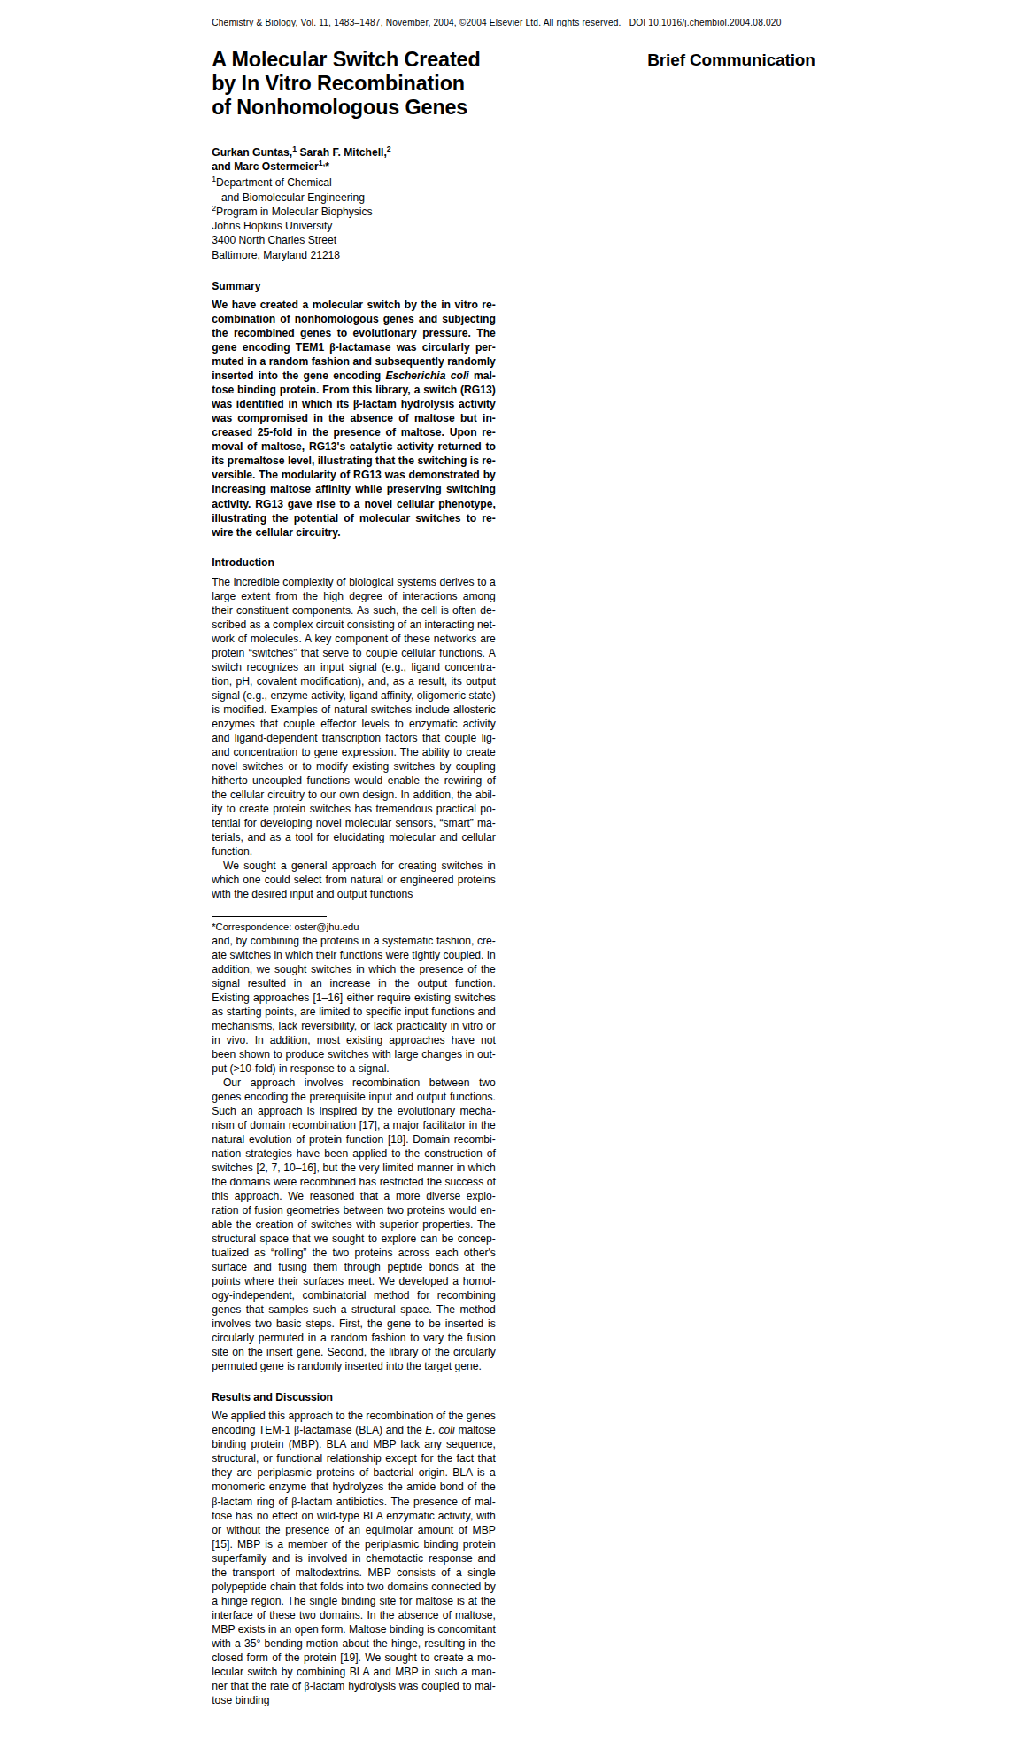Chemistry & Biology, Vol. 11, 1483–1487, November, 2004, ©2004 Elsevier Ltd. All rights reserved. DOI 10.1016/j.chembiol.2004.08.020
A Molecular Switch Created
by In Vitro Recombination
of Nonhomologous Genes
Brief Communication
Gurkan Guntas,1 Sarah F. Mitchell,2
and Marc Ostermeier1,*
1Department of Chemical
and Biomolecular Engineering 2Program in Molecular Biophysics
Johns Hopkins University
3400 North Charles Street
Baltimore, Maryland 21218
Summary
We have created a molecular switch by the in vitro recombination of nonhomologous genes and subjecting the recombined genes to evolutionary pressure. The gene encoding TEM1 β-lactamase was circularly permuted in a random fashion and subsequently randomly inserted into the gene encoding Escherichia coli maltose binding protein. From this library, a switch (RG13) was identified in which its β-lactam hydrolysis activity was compromised in the absence of maltose but increased 25-fold in the presence of maltose. Upon removal of maltose, RG13's catalytic activity returned to its premaltose level, illustrating that the switching is reversible. The modularity of RG13 was demonstrated by increasing maltose affinity while preserving switching activity. RG13 gave rise to a novel cellular phenotype, illustrating the potential of molecular switches to rewire the cellular circuitry.
Introduction
The incredible complexity of biological systems derives to a large extent from the high degree of interactions among their constituent components. As such, the cell is often described as a complex circuit consisting of an interacting network of molecules. A key component of these networks are protein “switches” that serve to couple cellular functions. A switch recognizes an input signal (e.g., ligand concentration, pH, covalent modification), and, as a result, its output signal (e.g., enzyme activity, ligand affinity, oligomeric state) is modified. Examples of natural switches include allosteric enzymes that couple effector levels to enzymatic activity and ligand-dependent transcription factors that couple ligand concentration to gene expression. The ability to create novel switches or to modify existing switches by coupling hitherto uncoupled functions would enable the rewiring of the cellular circuitry to our own design. In addition, the ability to create protein switches has tremendous practical potential for developing novel molecular sensors, “smart” materials, and as a tool for elucidating molecular and cellular function.
We sought a general approach for creating switches in which one could select from natural or engineered proteins with the desired input and output functions
*Correspondence: oster@jhu.edu
and, by combining the proteins in a systematic fashion, create switches in which their functions were tightly coupled. In addition, we sought switches in which the presence of the signal resulted in an increase in the output function. Existing approaches [1–16] either require existing switches as starting points, are limited to specific input functions and mechanisms, lack reversibility, or lack practicality in vitro or in vivo. In addition, most existing approaches have not been shown to produce switches with large changes in output (>10-fold) in response to a signal.
Our approach involves recombination between two genes encoding the prerequisite input and output functions. Such an approach is inspired by the evolutionary mechanism of domain recombination [17], a major facilitator in the natural evolution of protein function [18]. Domain recombination strategies have been applied to the construction of switches [2, 7, 10–16], but the very limited manner in which the domains were recombined has restricted the success of this approach. We reasoned that a more diverse exploration of fusion geometries between two proteins would enable the creation of switches with superior properties. The structural space that we sought to explore can be conceptualized as “rolling” the two proteins across each other's surface and fusing them through peptide bonds at the points where their surfaces meet. We developed a homology-independent, combinatorial method for recombining genes that samples such a structural space. The method involves two basic steps. First, the gene to be inserted is circularly permuted in a random fashion to vary the fusion site on the insert gene. Second, the library of the circularly permuted gene is randomly inserted into the target gene.
Results and Discussion
We applied this approach to the recombination of the genes encoding TEM-1 β-lactamase (BLA) and the E. coli maltose binding protein (MBP). BLA and MBP lack any sequence, structural, or functional relationship except for the fact that they are periplasmic proteins of bacterial origin. BLA is a monomeric enzyme that hydrolyzes the amide bond of the β-lactam ring of β-lactam antibiotics. The presence of maltose has no effect on wild-type BLA enzymatic activity, with or without the presence of an equimolar amount of MBP [15]. MBP is a member of the periplasmic binding protein superfamily and is involved in chemotactic response and the transport of maltodextrins. MBP consists of a single polypeptide chain that folds into two domains connected by a hinge region. The single binding site for maltose is at the interface of these two domains. In the absence of maltose, MBP exists in an open form. Maltose binding is concomitant with a 35° bending motion about the hinge, resulting in the closed form of the protein [19]. We sought to create a molecular switch by combining BLA and MBP in such a manner that the rate of β-lactam hydrolysis was coupled to maltose binding